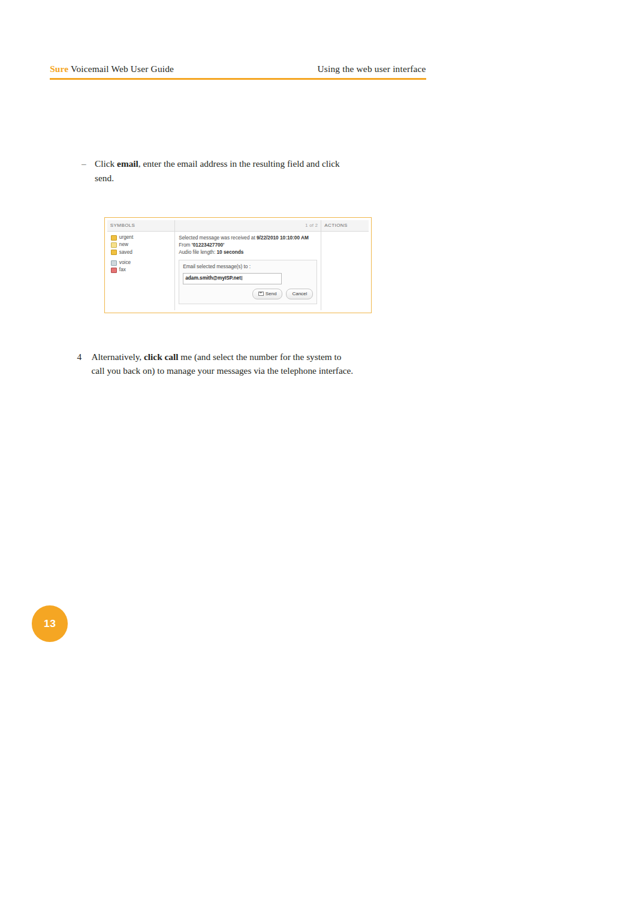Sure Voicemail Web User Guide
Using the web user interface
–
Click email, enter the email address in the resulting field and click send.
SYMBOLS
urgent
new
saved
voice
fax
1 of 2
Selected message was received at 9/22/2010 10:10:00 AM
From '01223427700'
Audio file length: 10 seconds
Email selected message(s) to :
adam.smith@myISP.net
Send Cancel
ACTIONS
4
Alternatively, click call me (and select the number for the system to call you back on) to manage your messages via the telephone interface.
13